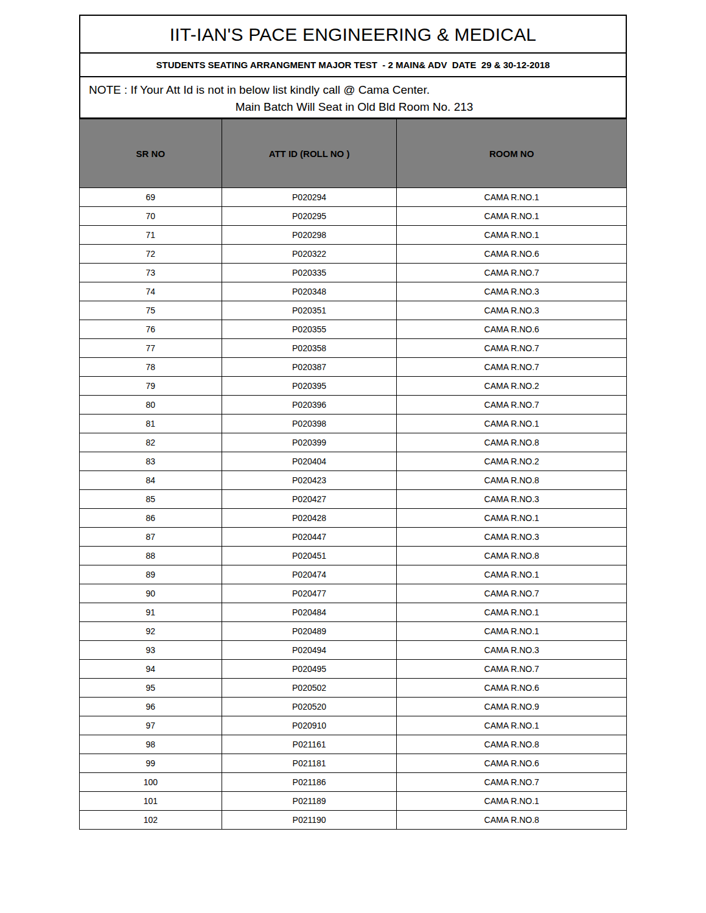| IIT-IAN'S PACE ENGINEERING & MEDICAL |
| STUDENTS SEATING ARRANGMENT MAJOR TEST - 2 MAIN& ADV DATE 29 & 30-12-2018 |
| NOTE : If Your Att Id is not in below list kindly call @ Cama Center. Main Batch Will Seat in Old Bld Room No. 213 |
| SR NO | ATT ID (ROLL NO ) | ROOM NO |
| --- | --- | --- |
| 69 | P020294 | CAMA R.NO.1 |
| 70 | P020295 | CAMA R.NO.1 |
| 71 | P020298 | CAMA R.NO.1 |
| 72 | P020322 | CAMA R.NO.6 |
| 73 | P020335 | CAMA R.NO.7 |
| 74 | P020348 | CAMA R.NO.3 |
| 75 | P020351 | CAMA R.NO.3 |
| 76 | P020355 | CAMA R.NO.6 |
| 77 | P020358 | CAMA R.NO.7 |
| 78 | P020387 | CAMA R.NO.7 |
| 79 | P020395 | CAMA R.NO.2 |
| 80 | P020396 | CAMA R.NO.7 |
| 81 | P020398 | CAMA R.NO.1 |
| 82 | P020399 | CAMA R.NO.8 |
| 83 | P020404 | CAMA R.NO.2 |
| 84 | P020423 | CAMA R.NO.8 |
| 85 | P020427 | CAMA R.NO.3 |
| 86 | P020428 | CAMA R.NO.1 |
| 87 | P020447 | CAMA R.NO.3 |
| 88 | P020451 | CAMA R.NO.8 |
| 89 | P020474 | CAMA R.NO.1 |
| 90 | P020477 | CAMA R.NO.7 |
| 91 | P020484 | CAMA R.NO.1 |
| 92 | P020489 | CAMA R.NO.1 |
| 93 | P020494 | CAMA R.NO.3 |
| 94 | P020495 | CAMA R.NO.7 |
| 95 | P020502 | CAMA R.NO.6 |
| 96 | P020520 | CAMA R.NO.9 |
| 97 | P020910 | CAMA R.NO.1 |
| 98 | P021161 | CAMA R.NO.8 |
| 99 | P021181 | CAMA R.NO.6 |
| 100 | P021186 | CAMA R.NO.7 |
| 101 | P021189 | CAMA R.NO.1 |
| 102 | P021190 | CAMA R.NO.8 |